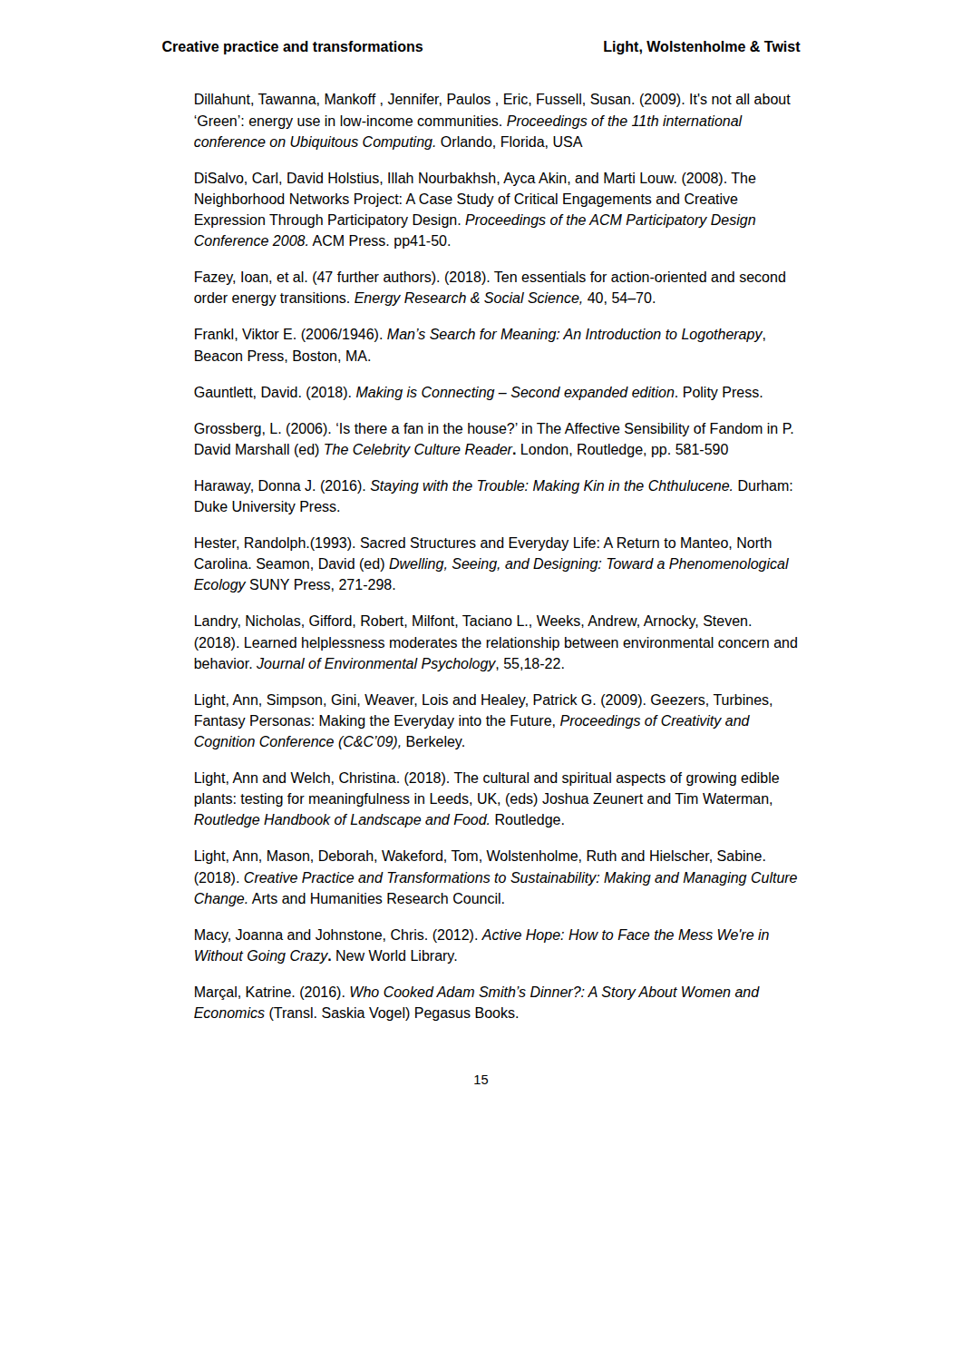Creative practice and transformations Light, Wolstenholme & Twist
Dillahunt, Tawanna, Mankoff , Jennifer, Paulos , Eric, Fussell, Susan. (2009). It's not all about ‘Green’: energy use in low-income communities. Proceedings of the 11th international conference on Ubiquitous Computing. Orlando, Florida, USA
DiSalvo, Carl, David Holstius, Illah Nourbakhsh, Ayca Akin, and Marti Louw. (2008). The Neighborhood Networks Project: A Case Study of Critical Engagements and Creative Expression Through Participatory Design. Proceedings of the ACM Participatory Design Conference 2008. ACM Press. pp41-50.
Fazey, Ioan, et al. (47 further authors). (2018). Ten essentials for action-oriented and second order energy transitions. Energy Research & Social Science, 40, 54–70.
Frankl, Viktor E. (2006/1946). Man’s Search for Meaning: An Introduction to Logotherapy, Beacon Press, Boston, MA.
Gauntlett, David. (2018). Making is Connecting – Second expanded edition. Polity Press.
Grossberg, L. (2006). ‘Is there a fan in the house?’ in The Affective Sensibility of Fandom in P. David Marshall (ed) The Celebrity Culture Reader. London, Routledge, pp. 581-590
Haraway, Donna J. (2016). Staying with the Trouble: Making Kin in the Chthulucene. Durham: Duke University Press.
Hester, Randolph.(1993). Sacred Structures and Everyday Life: A Return to Manteo, North Carolina. Seamon, David (ed) Dwelling, Seeing, and Designing: Toward a Phenomenological Ecology SUNY Press, 271-298.
Landry, Nicholas, Gifford, Robert, Milfont, Taciano L., Weeks, Andrew, Arnocky, Steven. (2018). Learned helplessness moderates the relationship between environmental concern and behavior. Journal of Environmental Psychology, 55,18-22.
Light, Ann, Simpson, Gini, Weaver, Lois and Healey, Patrick G. (2009). Geezers, Turbines, Fantasy Personas: Making the Everyday into the Future, Proceedings of Creativity and Cognition Conference (C&C’09), Berkeley.
Light, Ann and Welch, Christina. (2018). The cultural and spiritual aspects of growing edible plants: testing for meaningfulness in Leeds, UK, (eds) Joshua Zeunert and Tim Waterman, Routledge Handbook of Landscape and Food. Routledge.
Light, Ann, Mason, Deborah, Wakeford, Tom, Wolstenholme, Ruth and Hielscher, Sabine. (2018). Creative Practice and Transformations to Sustainability: Making and Managing Culture Change. Arts and Humanities Research Council.
Macy, Joanna and Johnstone, Chris. (2012). Active Hope: How to Face the Mess We're in Without Going Crazy. New World Library.
Marçal, Katrine. (2016). Who Cooked Adam Smith’s Dinner?: A Story About Women and Economics (Transl. Saskia Vogel) Pegasus Books.
15